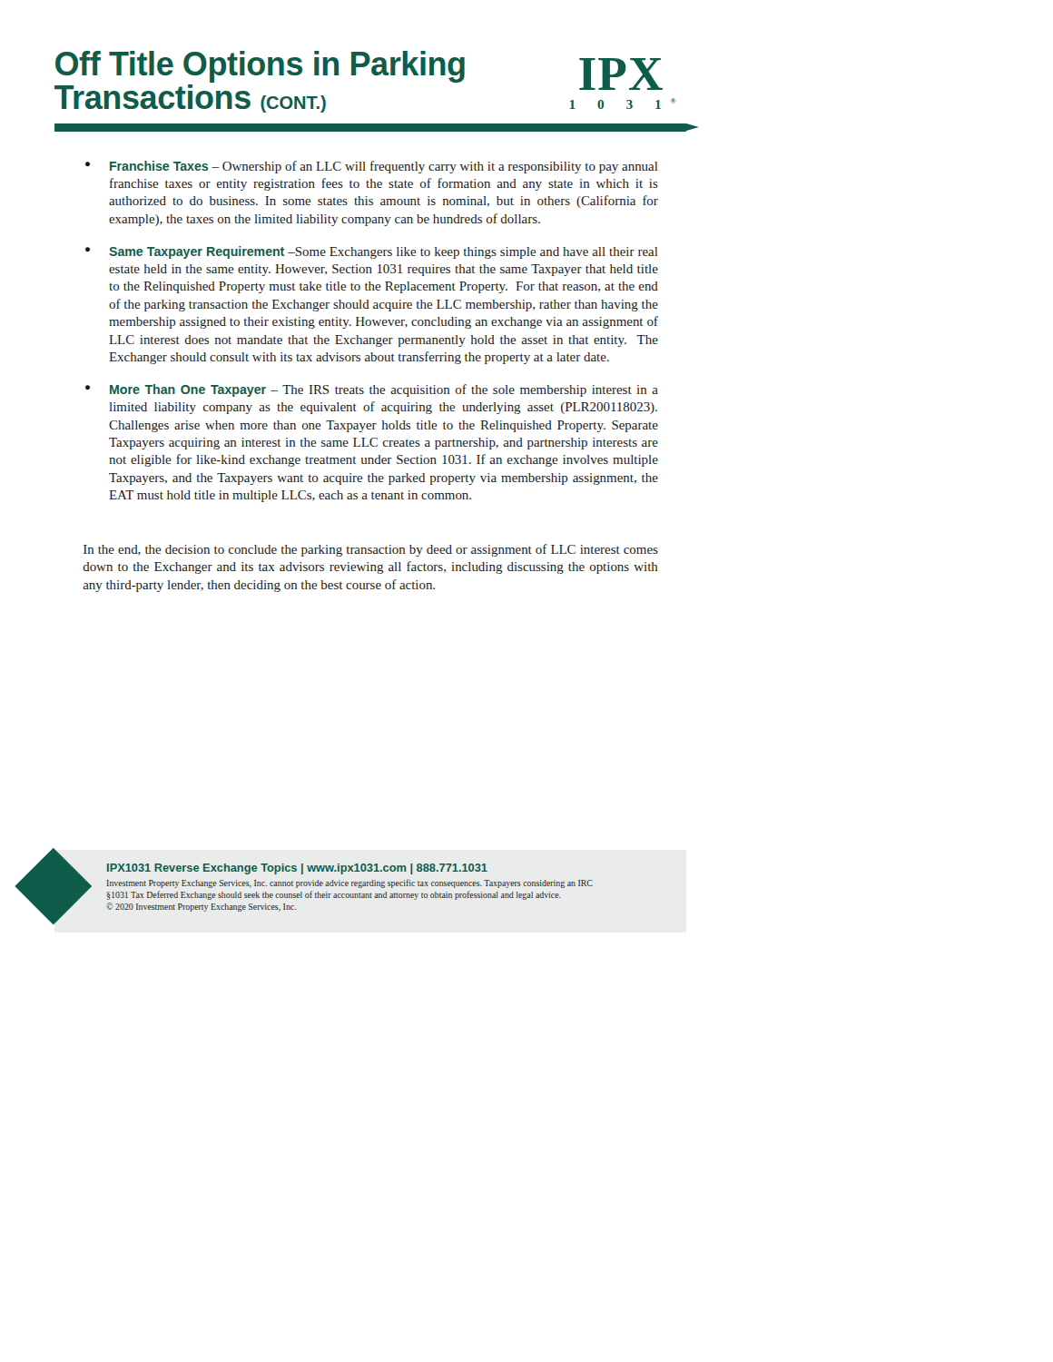Off Title Options in Parking
Transactions (CONT.)
IPX
1 0 3 1®
Franchise Taxes – Ownership of an LLC will frequently carry with it a responsibility to pay annual franchise taxes or entity registration fees to the state of formation and any state in which it is authorized to do business. In some states this amount is nominal, but in others (California for example), the taxes on the limited liability company can be hundreds of dollars.
Same Taxpayer Requirement –Some Exchangers like to keep things simple and have all their real estate held in the same entity. However, Section 1031 requires that the same Taxpayer that held title to the Relinquished Property must take title to the Replacement Property. For that reason, at the end of the parking transaction the Exchanger should acquire the LLC membership, rather than having the membership assigned to their existing entity. However, concluding an exchange via an assignment of LLC interest does not mandate that the Exchanger permanently hold the asset in that entity. The Exchanger should consult with its tax advisors about transferring the property at a later date.
More Than One Taxpayer – The IRS treats the acquisition of the sole membership interest in a limited liability company as the equivalent of acquiring the underlying asset (PLR200118023). Challenges arise when more than one Taxpayer holds title to the Relinquished Property. Separate Taxpayers acquiring an interest in the same LLC creates a partnership, and partnership interests are not eligible for like-kind exchange treatment under Section 1031. If an exchange involves multiple Taxpayers, and the Taxpayers want to acquire the parked property via membership assignment, the EAT must hold title in multiple LLCs, each as a tenant in common.
In the end, the decision to conclude the parking transaction by deed or assignment of LLC interest comes down to the Exchanger and its tax advisors reviewing all factors, including discussing the options with any third-party lender, then deciding on the best course of action.
IPX1031 Reverse Exchange Topics | www.ipx1031.com | 888.771.1031
Investment Property Exchange Services, Inc. cannot provide advice regarding specific tax consequences. Taxpayers considering an IRC
§1031 Tax Deferred Exchange should seek the counsel of their accountant and attorney to obtain professional and legal advice.
© 2020 Investment Property Exchange Services, Inc.